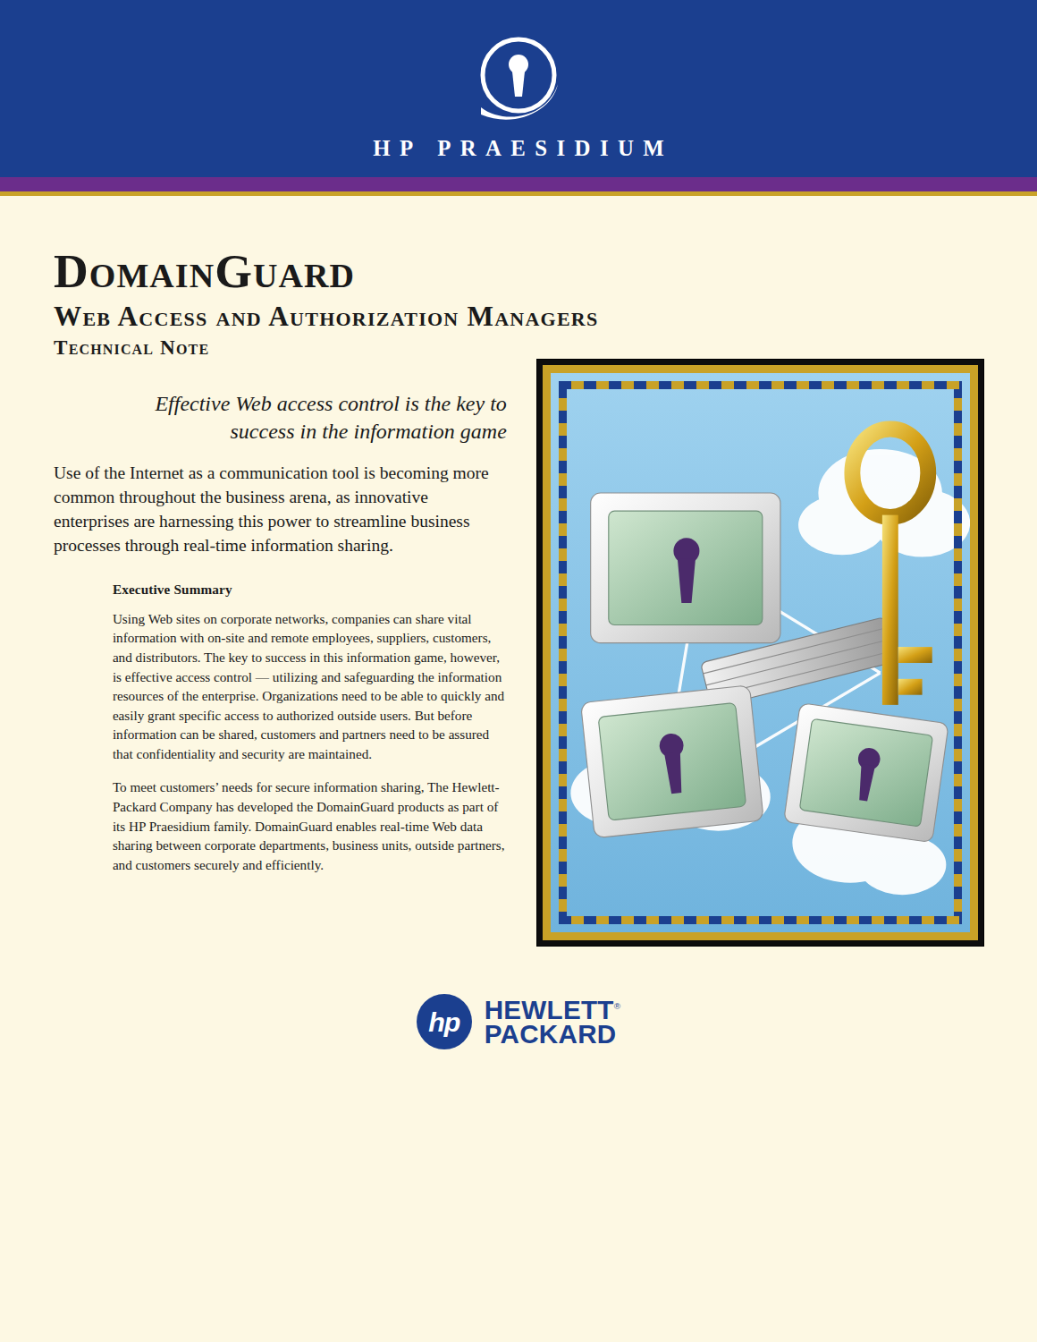HP Praesidium
DomainGuard
Web Access and Authorization Managers
Technical Note
Effective Web access control is the key to success in the information game
Use of the Internet as a communication tool is becoming more common throughout the business arena, as innovative enterprises are harnessing this power to streamline business processes through real-time information sharing.
Executive Summary
Using Web sites on corporate networks, companies can share vital information with on-site and remote employees, suppliers, customers, and distributors. The key to success in this information game, however, is effective access control — utilizing and safeguarding the information resources of the enterprise. Organizations need to be able to quickly and easily grant specific access to authorized outside users. But before information can be shared, customers and partners need to be assured that confidentiality and security are maintained.
To meet customers’ needs for secure information sharing, The Hewlett-Packard Company has developed the DomainGuard products as part of its HP Praesidium family. DomainGuard enables real-time Web data sharing between corporate departments, business units, outside partners, and customers securely and efficiently.
hp
HEWLETT®
PACKARD